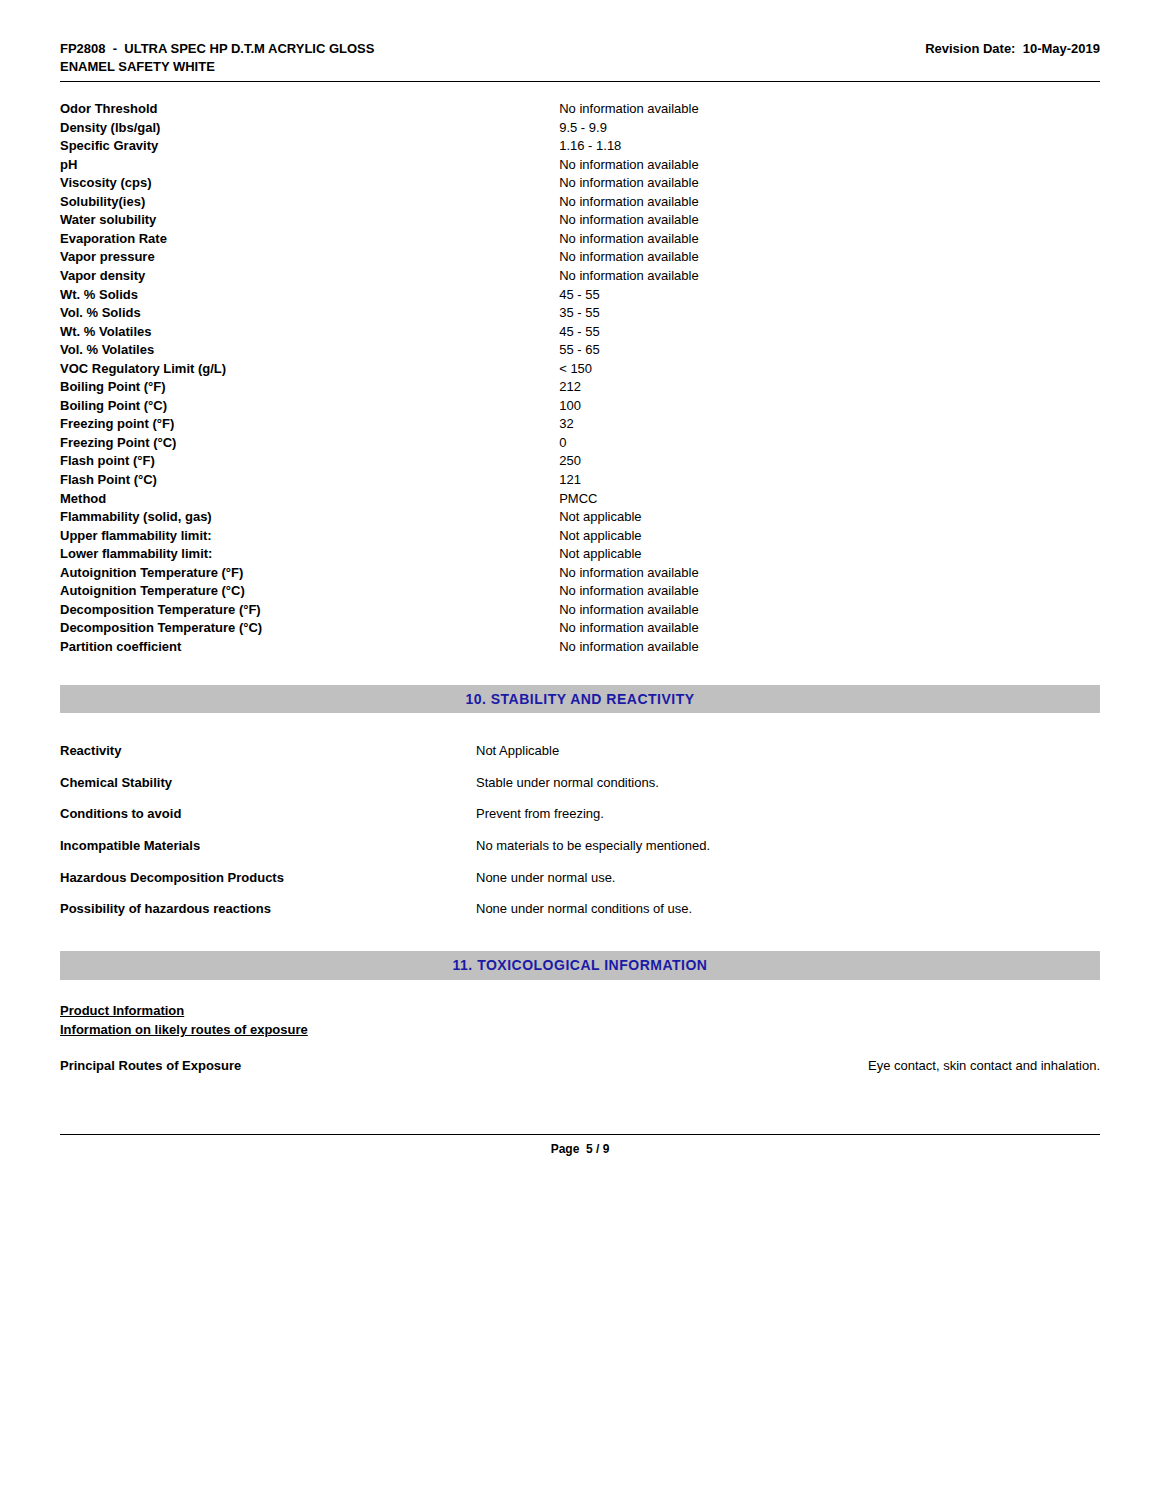FP2808 - ULTRA SPEC HP D.T.M ACRYLIC GLOSS
ENAMEL SAFETY WHITE
Revision Date: 10-May-2019
| Odor Threshold | No information available |
| Density (lbs/gal) | 9.5 - 9.9 |
| Specific Gravity | 1.16 - 1.18 |
| pH | No information available |
| Viscosity (cps) | No information available |
| Solubility(ies) | No information available |
| Water solubility | No information available |
| Evaporation Rate | No information available |
| Vapor pressure | No information available |
| Vapor density | No information available |
| Wt. % Solids | 45 - 55 |
| Vol. % Solids | 35 - 55 |
| Wt. % Volatiles | 45 - 55 |
| Vol. % Volatiles | 55 - 65 |
| VOC Regulatory Limit (g/L) | < 150 |
| Boiling Point (°F) | 212 |
| Boiling Point (°C) | 100 |
| Freezing point (°F) | 32 |
| Freezing Point (°C) | 0 |
| Flash point (°F) | 250 |
| Flash Point (°C) | 121 |
| Method | PMCC |
| Flammability (solid, gas) | Not applicable |
| Upper flammability limit: | Not applicable |
| Lower flammability limit: | Not applicable |
| Autoignition Temperature (°F) | No information available |
| Autoignition Temperature (°C) | No information available |
| Decomposition Temperature (°F) | No information available |
| Decomposition Temperature (°C) | No information available |
| Partition coefficient | No information available |
10. STABILITY AND REACTIVITY
| Reactivity | Not Applicable |
| Chemical Stability | Stable under normal conditions. |
| Conditions to avoid | Prevent from freezing. |
| Incompatible Materials | No materials to be especially mentioned. |
| Hazardous Decomposition Products | None under normal use. |
| Possibility of hazardous reactions | None under normal conditions of use. |
11. TOXICOLOGICAL INFORMATION
Product Information
Information on likely routes of exposure
Principal Routes of Exposure
Eye contact, skin contact and inhalation.
Page 5 / 9